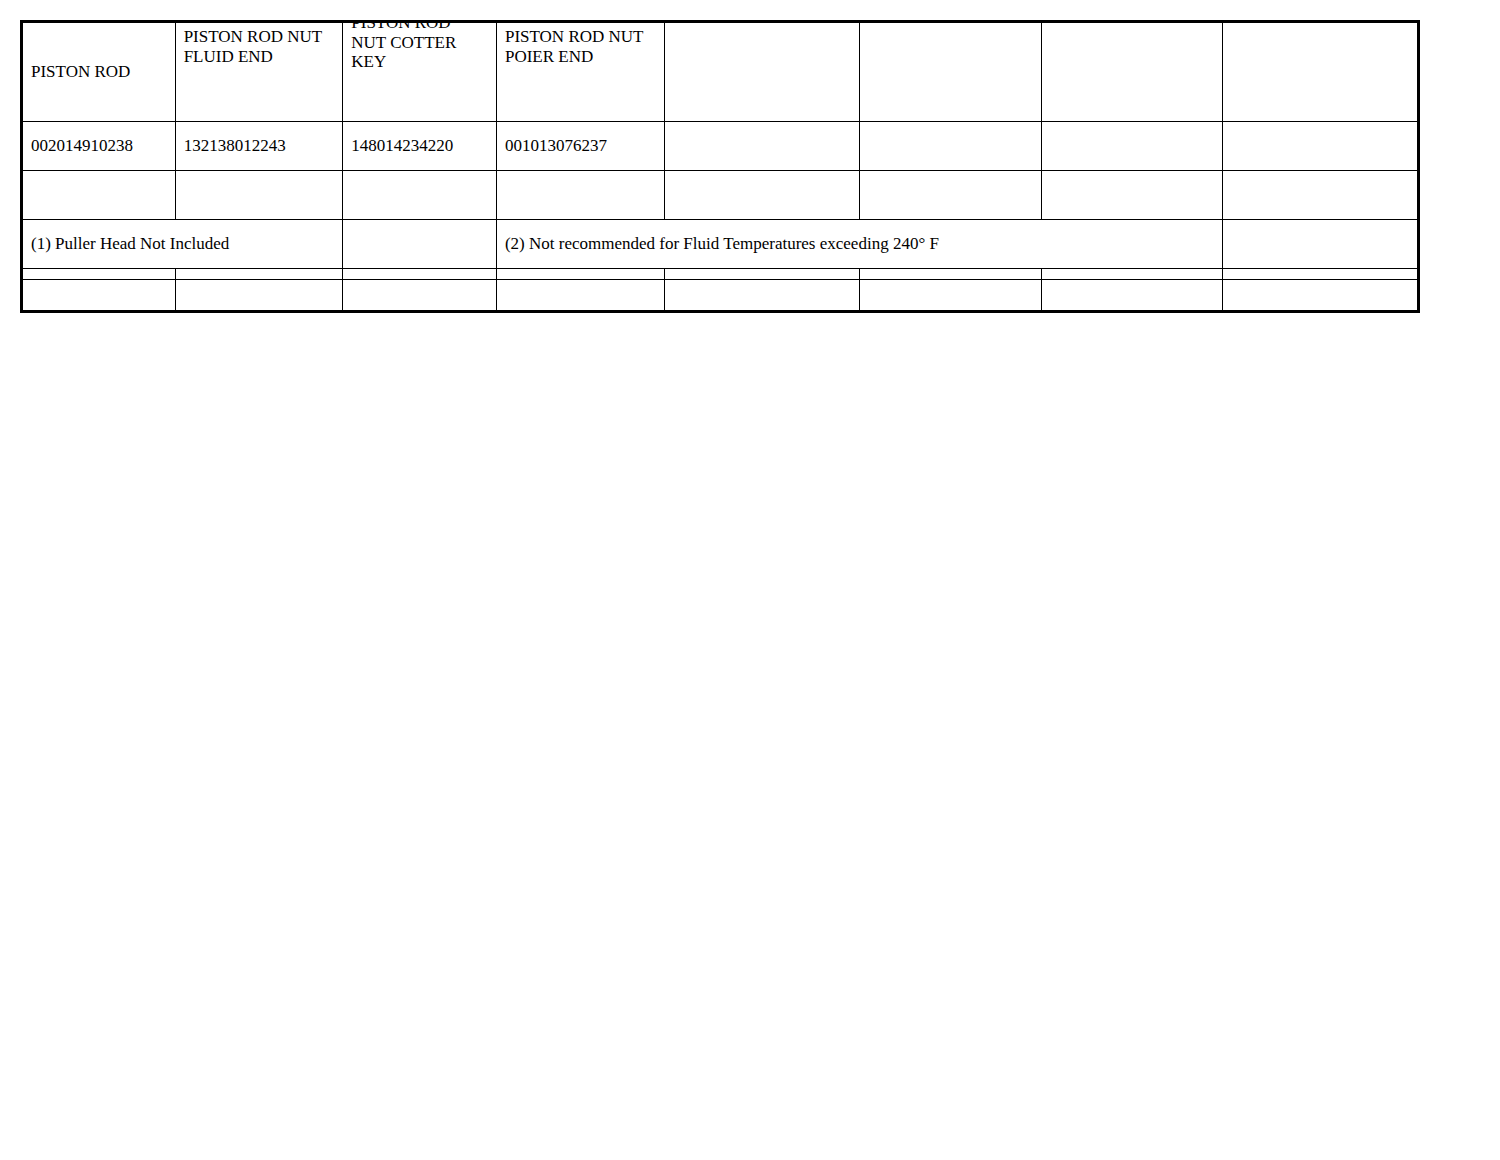| PISTON ROD | PISTON ROD NUT FLUID END | PISTON ROD NUT COTTER KEY | PISTON ROD NUT POIER END | | | | |
| 002014910238 | 132138012243 | 148014234220 | 001013076237 | | | | |
| (1) Puller Head Not Included | | (2) Not recommended for Fluid Temperatures exceeding 240° F | |